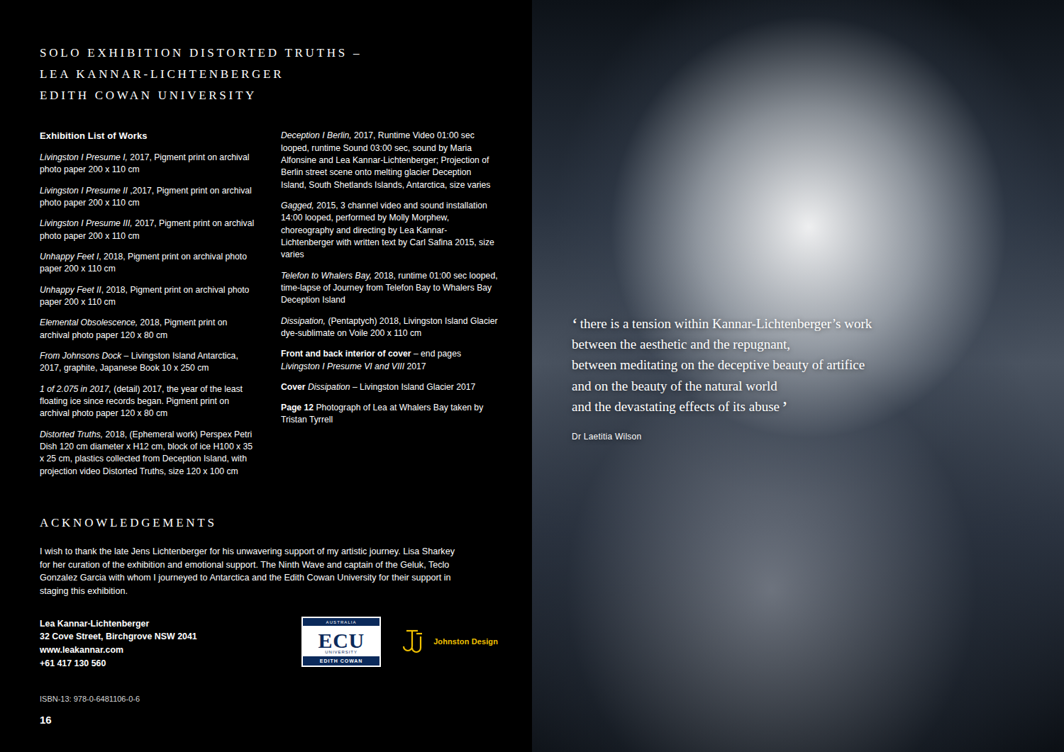Solo Exhibition Distorted Truths –
Lea Kannar-Lichtenberger
Edith Cowan University
Exhibition List of Works
Livingston I Presume I, 2017, Pigment print on archival photo paper 200 x 110 cm
Livingston I Presume II ,2017, Pigment print on archival photo paper 200 x 110 cm
Livingston I Presume III, 2017, Pigment print on archival photo paper 200 x 110 cm
Unhappy Feet I, 2018, Pigment print on archival photo paper 200 x 110 cm
Unhappy Feet II, 2018, Pigment print on archival photo paper 200 x 110 cm
Elemental Obsolescence, 2018, Pigment print on archival photo paper 120 x 80 cm
From Johnsons Dock – Livingston Island Antarctica, 2017, graphite, Japanese Book 10 x 250 cm
1 of 2.075 in 2017, (detail) 2017, the year of the least floating ice since records began. Pigment print on archival photo paper 120 x 80 cm
Distorted Truths, 2018, (Ephemeral work) Perspex Petri Dish 120 cm diameter x H12 cm, block of ice H100 x 35 x 25 cm, plastics collected from Deception Island, with projection video Distorted Truths, size 120 x 100 cm
Deception I Berlin, 2017, Runtime Video 01:00 sec looped, runtime Sound 03:00 sec, sound by Maria Alfonsine and Lea Kannar-Lichtenberger; Projection of Berlin street scene onto melting glacier Deception Island, South Shetlands Islands, Antarctica, size varies
Gagged, 2015, 3 channel video and sound installation 14:00 looped, performed by Molly Morphew, choreography and directing by Lea Kannar-Lichtenberger with written text by Carl Safina 2015, size varies
Telefon to Whalers Bay, 2018, runtime 01:00 sec looped, time-lapse of Journey from Telefon Bay to Whalers Bay Deception Island
Dissipation, (Pentaptych) 2018, Livingston Island Glacier dye-sublimate on Voile 200 x 110 cm
Front and back interior of cover – end pages Livingston I Presume VI and VIII 2017
Cover Dissipation – Livingston Island Glacier 2017
Page 12 Photograph of Lea at Whalers Bay taken by Tristan Tyrrell
Acknowledgements
I wish to thank the late Jens Lichtenberger for his unwavering support of my artistic journey. Lisa Sharkey for her curation of the exhibition and emotional support. The Ninth Wave and captain of the Geluk, Teclo Gonzalez Garcia with whom I journeyed to Antarctica and the Edith Cowan University for their support in staging this exhibition.
Lea Kannar-Lichtenberger
32 Cove Street, Birchgrove NSW 2041
www.leakannar.com
+61 417 130 560
AUSTRALIA
ECU
UNIVERSITY
EDITH COWAN
Johnston Design
ISBN-13: 978-0-6481106-0-6
16
‘there is a tension within Kannar-Lichtenberger’s work
between the aesthetic and the repugnant,
between meditating on the deceptive beauty of artifice
and on the beauty of the natural world
and the devastating effects of its abuse’ Dr Laetitia Wilson